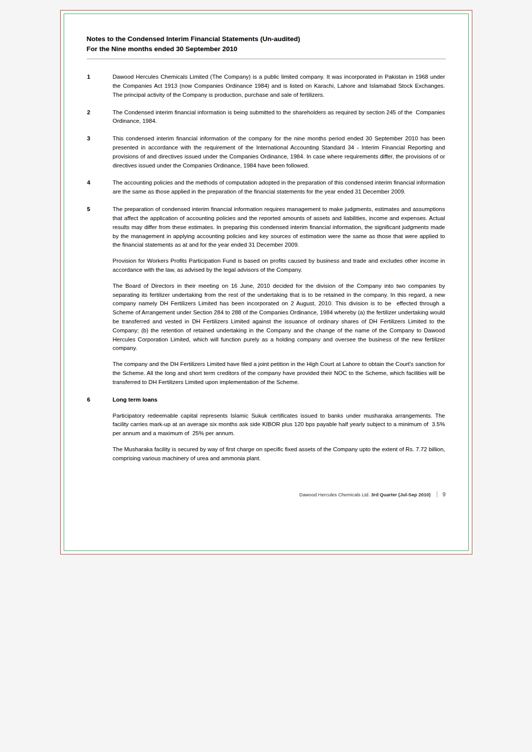Notes to the Condensed Interim Financial Statements (Un-audited)
For the Nine months ended 30 September 2010
| 1 | Dawood Hercules Chemicals Limited (The Company) is a public limited company. It was incorporated in Pakistan in 1968 under the Companies Act 1913 (now Companies Ordinance 1984) and is listed on Karachi, Lahore and Islamabad Stock Exchanges. The principal activity of the Company is production, purchase and sale of fertilizers. |
| 2 | The Condensed interim financial information is being submitted to the shareholders as required by section 245 of the Companies Ordinance, 1984. |
| 3 | This condensed interim financial information of the company for the nine months period ended 30 September 2010 has been presented in accordance with the requirement of the International Accounting Standard 34 - Interim Financial Reporting and provisions of and directives issued under the Companies Ordinance, 1984. In case where requirements differ, the provisions of or directives issued under the Companies Ordinance, 1984 have been followed. |
| 4 | The accounting policies and the methods of computation adopted in the preparation of this condensed interim financial information are the same as those applied in the preparation of the financial statements for the year ended 31 December 2009. |
| 5 | The preparation of condensed interim financial information requires management to make judgments, estimates and assumptions that affect the application of accounting policies and the reported amounts of assets and liabilities, income and expenses. Actual results may differ from these estimates. In preparing this condensed interim financial information, the significant judgments made by the management in applying accounting policies and key sources of estimation were the same as those that were applied to the financial statements as at and for the year ended 31 December 2009. Provision for Workers Profits Participation Fund is based on profits caused by business and trade and excludes other income in accordance with the law, as advised by the legal advisors of the Company. The Board of Directors in their meeting on 16 June, 2010 decided for the division of the Company into two companies by separating its fertilizer undertaking from the rest of the undertaking that is to be retained in the company. In this regard, a new company namely DH Fertilizers Limited has been incorporated on 2 August, 2010. This division is to be effected through a Scheme of Arrangement under Section 284 to 288 of the Companies Ordinance, 1984 whereby (a) the fertilizer undertaking would be transferred and vested in DH Fertilizers Limited against the issuance of ordinary shares of DH Fertilizers Limited to the Company; (b) the retention of retained undertaking in the Company and the change of the name of the Company to Dawood Hercules Corporation Limited, which will function purely as a holding company and oversee the business of the new fertilizer company. The company and the DH Fertilizers Limited have filed a joint petition in the High Court at Lahore to obtain the Court's sanction for the Scheme. All the long and short term creditors of the company have provided their NOC to the Scheme, which facilities will be transferred to DH Fertilizers Limited upon implementation of the Scheme. |
| 6 | Long term loans Participatory redeemable capital represents Islamic Sukuk certificates issued to banks under musharaka arrangements. The facility carries mark-up at an average six months ask side KIBOR plus 120 bps payable half yearly subject to a minimum of 3.5% per annum and a maximum of 25% per annum. The Musharaka facility is secured by way of first charge on specific fixed assets of the Company upto the extent of Rs. 7.72 billion, comprising various machinery of urea and ammonia plant. |
Dawood Hercules Chemicals Ltd. 3rd Quarter (Jul-Sep 2010) 9